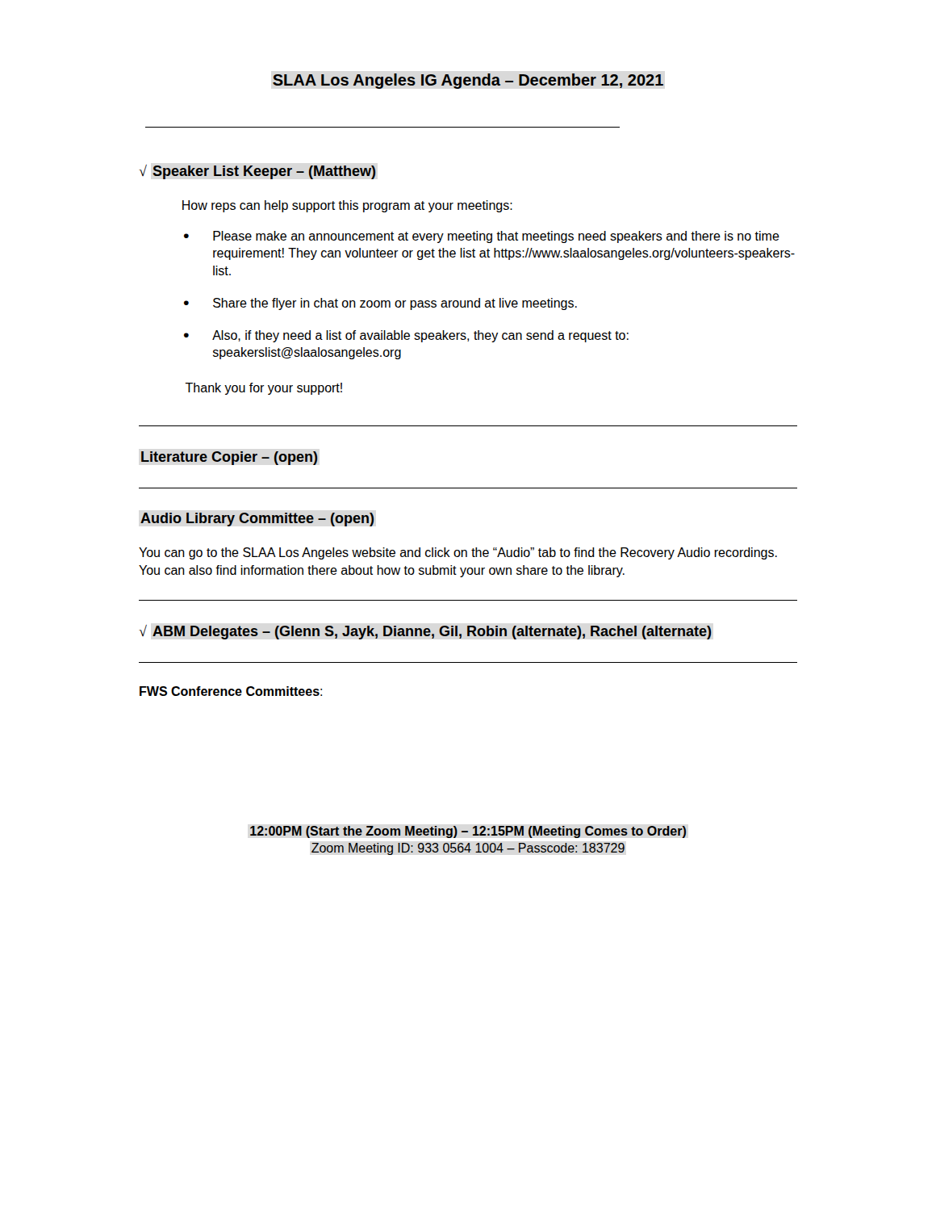SLAA Los Angeles IG Agenda – December 12, 2021
√ Speaker List Keeper – (Matthew)
How reps can help support this program at your meetings:
Please make an announcement at every meeting that meetings need speakers and there is no time requirement! They can volunteer or get the list at https://www.slaalosangeles.org/volunteers-speakers-list.
Share the flyer in chat on zoom or pass around at live meetings.
Also, if they need a list of available speakers, they can send a request to: speakerslist@slaalosangeles.org
Thank you for your support!
Literature Copier – (open)
Audio Library Committee – (open)
You can go to the SLAA Los Angeles website and click on the “Audio” tab to find the Recovery Audio recordings. You can also find information there about how to submit your own share to the library.
√ ABM Delegates – (Glenn S, Jayk, Dianne, Gil, Robin (alternate), Rachel (alternate)
FWS Conference Committees:
12:00PM (Start the Zoom Meeting) – 12:15PM (Meeting Comes to Order)
Zoom Meeting ID: 933 0564 1004 – Passcode: 183729